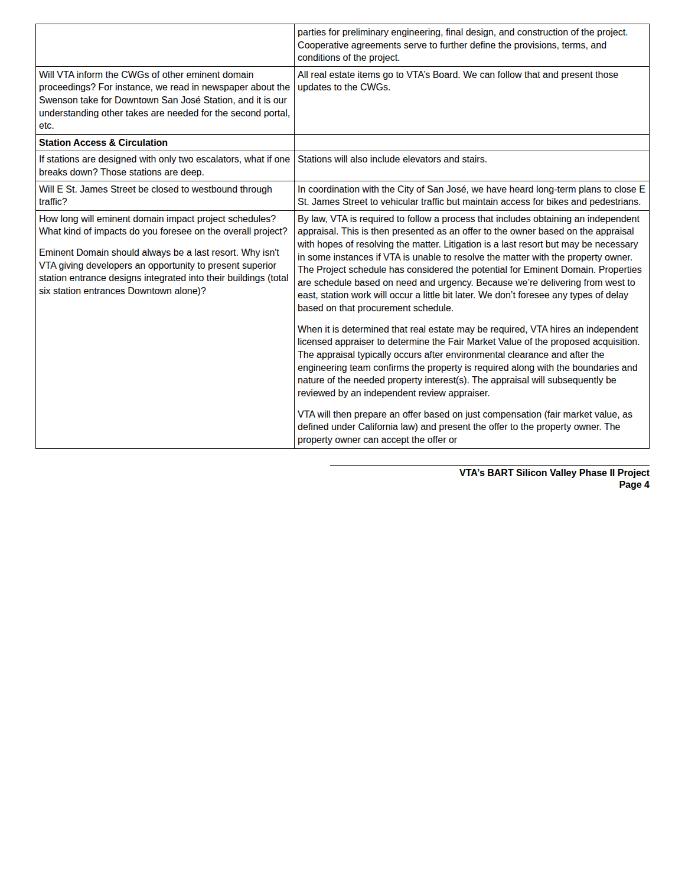| | parties for preliminary engineering, final design, and construction of the project. Cooperative agreements serve to further define the provisions, terms, and conditions of the project. |
| Will VTA inform the CWGs of other eminent domain proceedings? For instance, we read in newspaper about the Swenson take for Downtown San José Station, and it is our understanding other takes are needed for the second portal, etc. | All real estate items go to VTA’s Board. We can follow that and present those updates to the CWGs. |
| Station Access & Circulation | |
| If stations are designed with only two escalators, what if one breaks down? Those stations are deep. | Stations will also include elevators and stairs. |
| Will E St. James Street be closed to westbound through traffic? | In coordination with the City of San José, we have heard long-term plans to close E St. James Street to vehicular traffic but maintain access for bikes and pedestrians. |
| How long will eminent domain impact project schedules? What kind of impacts do you foresee on the overall project? Eminent Domain should always be a last resort. Why isn't VTA giving developers an opportunity to present superior station entrance designs integrated into their buildings (total six station entrances Downtown alone)? | By law, VTA is required to follow a process that includes obtaining an independent appraisal. This is then presented as an offer to the owner based on the appraisal with hopes of resolving the matter. Litigation is a last resort but may be necessary in some instances if VTA is unable to resolve the matter with the property owner. The Project schedule has considered the potential for Eminent Domain. Properties are schedule based on need and urgency. Because we’re delivering from west to east, station work will occur a little bit later. We don’t foresee any types of delay based on that procurement schedule. When it is determined that real estate may be required, VTA hires an independent licensed appraiser to determine the Fair Market Value of the proposed acquisition. The appraisal typically occurs after environmental clearance and after the engineering team confirms the property is required along with the boundaries and nature of the needed property interest(s). The appraisal will subsequently be reviewed by an independent review appraiser. VTA will then prepare an offer based on just compensation (fair market value, as defined under California law) and present the offer to the property owner. The property owner can accept the offer or |
VTA’s BART Silicon Valley Phase II Project
Page 4